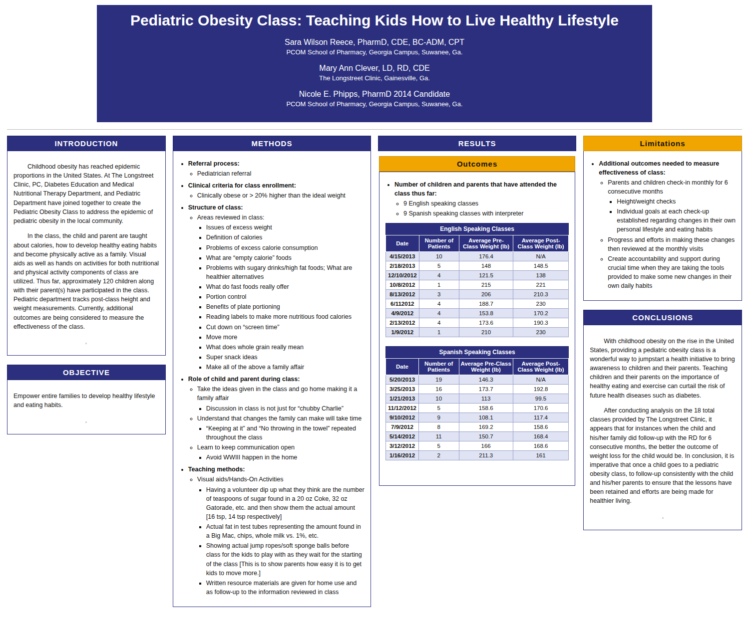Pediatric Obesity Class: Teaching Kids How to Live Healthy Lifestyle
Sara Wilson Reece, PharmD, CDE, BC-ADM, CPT
PCOM School of Pharmacy, Georgia Campus, Suwanee, Ga.
Mary Ann Clever, LD, RD, CDE
The Longstreet Clinic, Gainesville, Ga.
Nicole E. Phipps, PharmD 2014 Candidate
PCOM School of Pharmacy, Georgia Campus, Suwanee, Ga.
INTRODUCTION
Childhood obesity has reached epidemic proportions in the United States. At The Longstreet Clinic, PC, Diabetes Education and Medical Nutritional Therapy Department, and Pediatric Department have joined together to create the Pediatric Obesity Class to address the epidemic of pediatric obesity in the local community.
In the class, the child and parent are taught about calories, how to develop healthy eating habits and become physically active as a family. Visual aids as well as hands on activities for both nutritional and physical activity components of class are utilized. Thus far, approximately 120 children along with their parent(s) have participated in the class. Pediatric department tracks post-class height and weight measurements. Currently, additional outcomes are being considered to measure the effectiveness of the class.
OBJECTIVE
Empower entire families to develop healthy lifestyle and eating habits.
METHODS
Referral process:
Pediatrician referral
Clinical criteria for class enrollment:
Clinically obese or > 20% higher than the ideal weight
Structure of class:
Areas reviewed in class:
Issues of excess weight
Definition of calories
Problems of excess calorie consumption
What are “empty calorie” foods
Problems with sugary drinks/high fat foods; What are healthier alternatives
What do fast foods really offer
Portion control
Benefits of plate portioning
Reading labels to make more nutritious food calories
Cut down on “screen time”
Move more
What does whole grain really mean
Super snack ideas
Make all of the above a family affair
Role of child and parent during class:
Take the ideas given in the class and go home making it a family affair
Discussion in class is not just for “chubby Charlie”
Understand that changes the family can make will take time
“Keeping at it” and “No throwing in the towel” repeated throughout the class
Learn to keep communication open
Avoid WWIII happen in the home
Teaching methods:
Visual aids/Hands-On Activities
Having a volunteer dip up what they think are the number of teaspoons of sugar found in a 20 oz Coke, 32 oz Gatorade, etc. and then show them the actual amount [16 tsp, 14 tsp respectively]
Actual fat in test tubes representing the amount found in a Big Mac, chips, whole milk vs. 1%, etc.
Showing actual jump ropes/soft sponge balls before class for the kids to play with as they wait for the starting of the class [This is to show parents how easy it is to get kids to move more.]
Written resource materials are given for home use and as follow-up to the information reviewed in class
RESULTS
Outcomes
Number of children and parents that have attended the class thus far:
9 English speaking classes
9 Spanish speaking classes with interpreter
English Speaking Classes
| Date | Number of Patients | Average Pre-Class Weight (lb) | Average Post-Class Weight (lb) |
| --- | --- | --- | --- |
| 4/15/2013 | 10 | 176.4 | N/A |
| 2/18/2013 | 5 | 148 | 148.5 |
| 12/10/2012 | 4 | 121.5 | 138 |
| 10/8/2012 | 1 | 215 | 221 |
| 8/13/2012 | 3 | 206 | 210.3 |
| 6/112012 | 4 | 188.7 | 230 |
| 4/9/2012 | 4 | 153.8 | 170.2 |
| 2/13/2012 | 4 | 173.6 | 190.3 |
| 1/9/2012 | 1 | 210 | 230 |
Spanish Speaking Classes
| Date | Number of Patients | Average Pre-Class Weight (lb) | Average Post-Class Weight (lb) |
| --- | --- | --- | --- |
| 5/20/2013 | 19 | 146.3 | N/A |
| 3/25/2013 | 16 | 173.7 | 192.8 |
| 1/21/2013 | 10 | 113 | 99.5 |
| 11/12/2012 | 5 | 158.6 | 170.6 |
| 9/10/2012 | 9 | 108.1 | 117.4 |
| 7/9/2012 | 8 | 169.2 | 158.6 |
| 5/14/2012 | 11 | 150.7 | 168.4 |
| 3/12/2012 | 5 | 166 | 168.6 |
| 1/16/2012 | 2 | 211.3 | 161 |
Limitations
Additional outcomes needed to measure effectiveness of class:
Parents and children check-in monthly for 6 consecutive months
Height/weight checks
Individual goals at each check-up established regarding changes in their own personal lifestyle and eating habits
Progress and efforts in making these changes then reviewed at the monthly visits
Create accountability and support during crucial time when they are taking the tools provided to make some new changes in their own daily habits
CONCLUSIONS
With childhood obesity on the rise in the United States, providing a pediatric obesity class is a wonderful way to jumpstart a health initiative to bring awareness to children and their parents. Teaching children and their parents on the importance of healthy eating and exercise can curtail the risk of future health diseases such as diabetes.
After conducting analysis on the 18 total classes provided by The Longstreet Clinic, it appears that for instances when the child and his/her family did follow-up with the RD for 6 consecutive months, the better the outcome of weight loss for the child would be. In conclusion, it is imperative that once a child goes to a pediatric obesity class, to follow-up consistently with the child and his/her parents to ensure that the lessons have been retained and efforts are being made for healthier living.